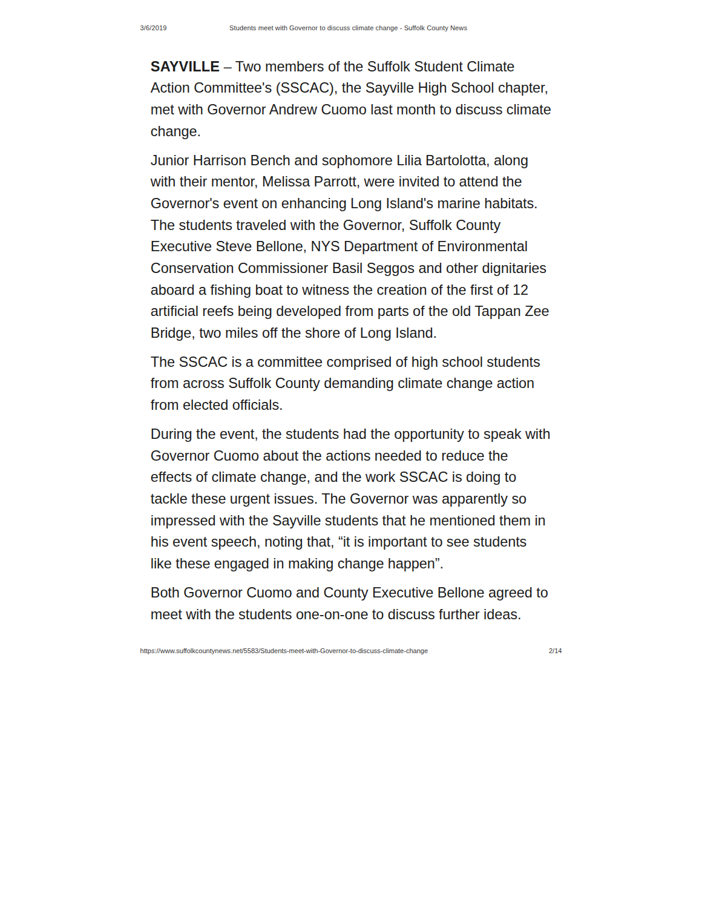3/6/2019 Students meet with Governor to discuss climate change - Suffolk County News
SAYVILLE – Two members of the Suffolk Student Climate Action Committee's (SSCAC), the Sayville High School chapter, met with Governor Andrew Cuomo last month to discuss climate change.
Junior Harrison Bench and sophomore Lilia Bartolotta, along with their mentor, Melissa Parrott, were invited to attend the Governor's event on enhancing Long Island's marine habitats. The students traveled with the Governor, Suffolk County Executive Steve Bellone, NYS Department of Environmental Conservation Commissioner Basil Seggos and other dignitaries aboard a fishing boat to witness the creation of the first of 12 artificial reefs being developed from parts of the old Tappan Zee Bridge, two miles off the shore of Long Island.
The SSCAC is a committee comprised of high school students from across Suffolk County demanding climate change action from elected officials.
During the event, the students had the opportunity to speak with Governor Cuomo about the actions needed to reduce the effects of climate change, and the work SSCAC is doing to tackle these urgent issues. The Governor was apparently so impressed with the Sayville students that he mentioned them in his event speech, noting that, “it is important to see students like these engaged in making change happen”.
Both Governor Cuomo and County Executive Bellone agreed to meet with the students one-on-one to discuss further ideas.
https://www.suffolkcountynews.net/5583/Students-meet-with-Governor-to-discuss-climate-change 2/14